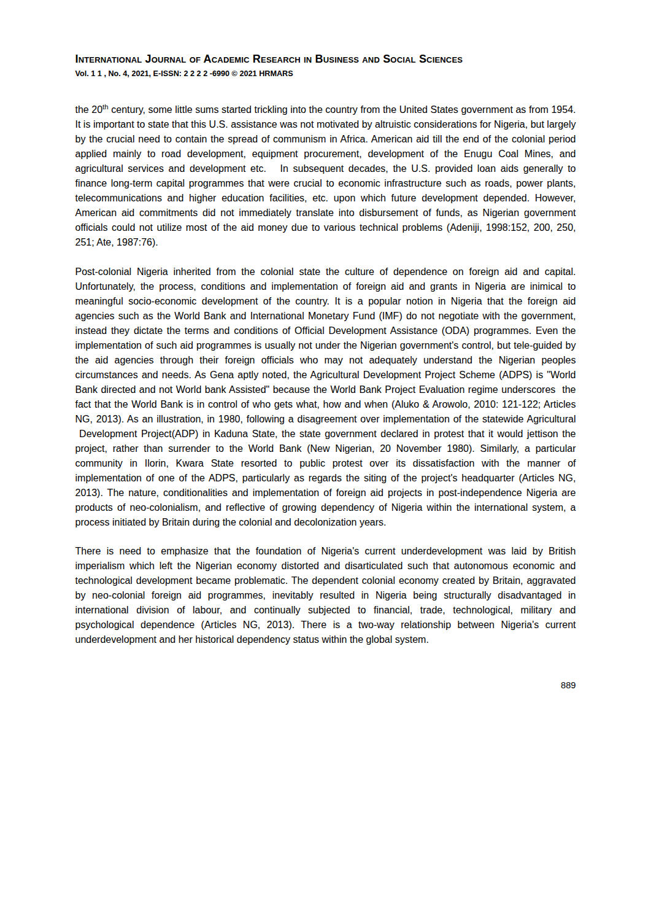International Journal of Academic Research in Business and Social Sciences
Vol. 1 1 , No. 4, 2021, E-ISSN: 2 2 2 2 -6990 © 2021 HRMARS
the 20th century, some little sums started trickling into the country from the United States government as from 1954. It is important to state that this U.S. assistance was not motivated by altruistic considerations for Nigeria, but largely by the crucial need to contain the spread of communism in Africa. American aid till the end of the colonial period applied mainly to road development, equipment procurement, development of the Enugu Coal Mines, and agricultural services and development etc. In subsequent decades, the U.S. provided loan aids generally to finance long-term capital programmes that were crucial to economic infrastructure such as roads, power plants, telecommunications and higher education facilities, etc. upon which future development depended. However, American aid commitments did not immediately translate into disbursement of funds, as Nigerian government officials could not utilize most of the aid money due to various technical problems (Adeniji, 1998:152, 200, 250, 251; Ate, 1987:76).
Post-colonial Nigeria inherited from the colonial state the culture of dependence on foreign aid and capital. Unfortunately, the process, conditions and implementation of foreign aid and grants in Nigeria are inimical to meaningful socio-economic development of the country. It is a popular notion in Nigeria that the foreign aid agencies such as the World Bank and International Monetary Fund (IMF) do not negotiate with the government, instead they dictate the terms and conditions of Official Development Assistance (ODA) programmes. Even the implementation of such aid programmes is usually not under the Nigerian government's control, but tele-guided by the aid agencies through their foreign officials who may not adequately understand the Nigerian peoples circumstances and needs. As Gena aptly noted, the Agricultural Development Project Scheme (ADPS) is "World Bank directed and not World bank Assisted" because the World Bank Project Evaluation regime underscores the fact that the World Bank is in control of who gets what, how and when (Aluko & Arowolo, 2010: 121-122; Articles NG, 2013). As an illustration, in 1980, following a disagreement over implementation of the statewide Agricultural Development Project(ADP) in Kaduna State, the state government declared in protest that it would jettison the project, rather than surrender to the World Bank (New Nigerian, 20 November 1980). Similarly, a particular community in Ilorin, Kwara State resorted to public protest over its dissatisfaction with the manner of implementation of one of the ADPS, particularly as regards the siting of the project's headquarter (Articles NG, 2013). The nature, conditionalities and implementation of foreign aid projects in post-independence Nigeria are products of neo-colonialism, and reflective of growing dependency of Nigeria within the international system, a process initiated by Britain during the colonial and decolonization years.
There is need to emphasize that the foundation of Nigeria's current underdevelopment was laid by British imperialism which left the Nigerian economy distorted and disarticulated such that autonomous economic and technological development became problematic. The dependent colonial economy created by Britain, aggravated by neo-colonial foreign aid programmes, inevitably resulted in Nigeria being structurally disadvantaged in international division of labour, and continually subjected to financial, trade, technological, military and psychological dependence (Articles NG, 2013). There is a two-way relationship between Nigeria's current underdevelopment and her historical dependency status within the global system.
889